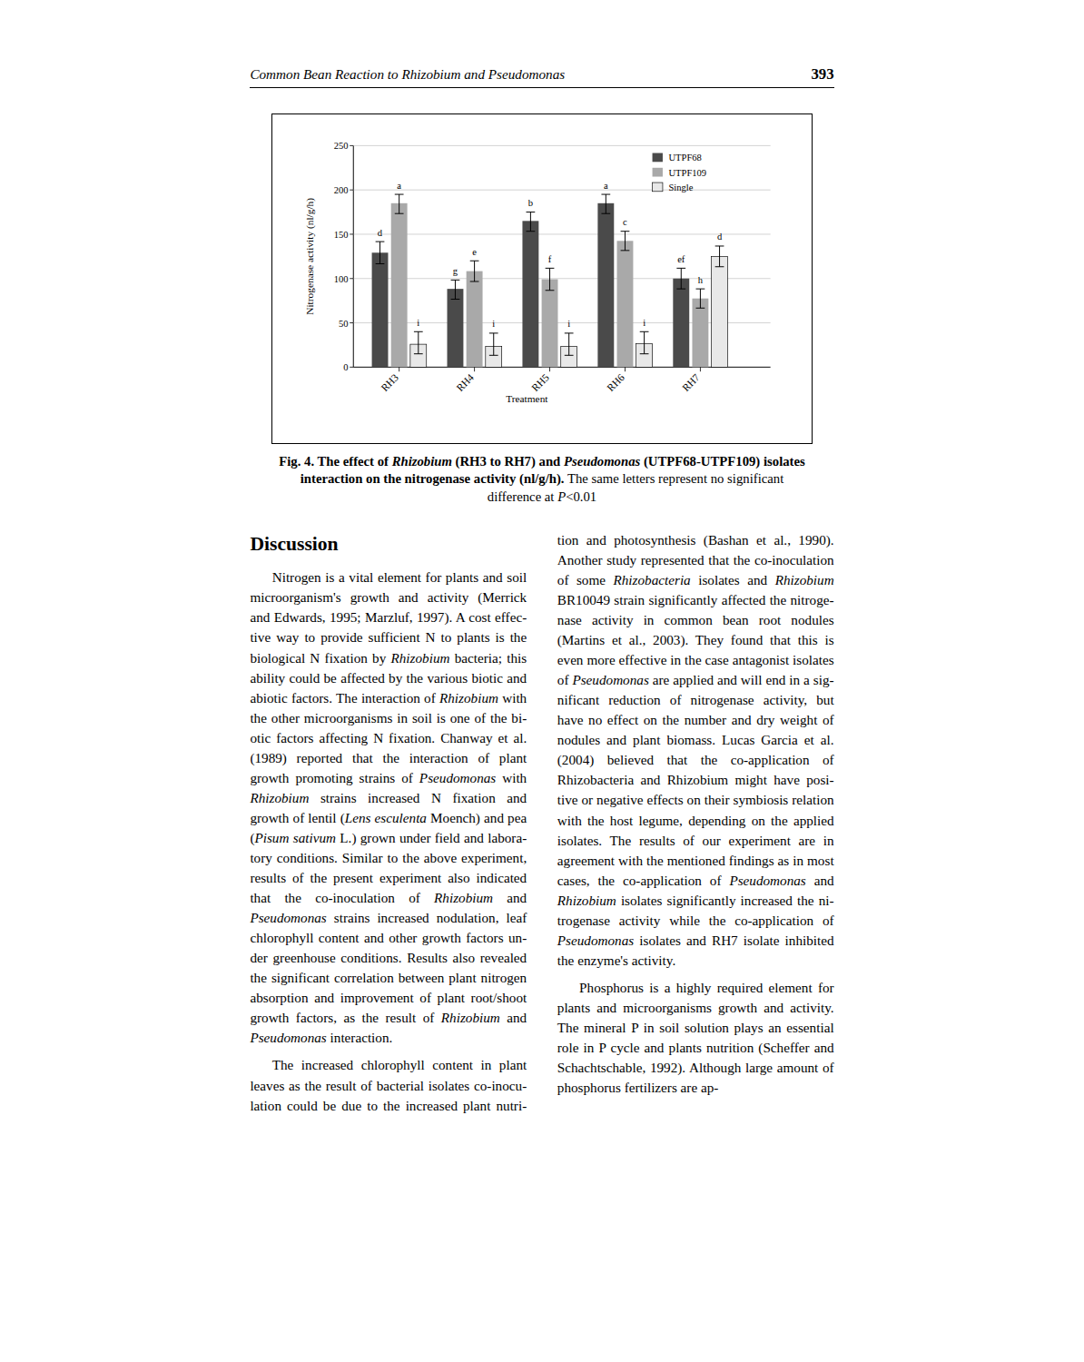Common Bean Reaction to Rhizobium and Pseudomonas 393
250 200 150 100 50 0 Nitrogenase activity (nl/g/h) UTPF68 UTPF109 Single d a i g e i b f i a c i ef h d RH3 RH4 RH5 RH6 RH7 Treatment
Fig. 4. The effect of Rhizobium (RH3 to RH7) and Pseudomonas (UTPF68-UTPF109) isolates interaction on the nitrogenase activity (nl/g/h). The same letters represent no significant difference at P<0.01
Discussion
Nitrogen is a vital element for plants and soil microorganism's growth and activity (Merrick and Edwards, 1995; Marzluf, 1997). A cost effective way to provide sufficient N to plants is the biological N fixation by Rhizobium bacteria; this ability could be affected by the various biotic and abiotic factors. The interaction of Rhizobium with the other microorganisms in soil is one of the biotic factors affecting N fixation. Chanway et al. (1989) reported that the interaction of plant growth promoting strains of Pseudomonas with Rhizobium strains increased N fixation and growth of lentil (Lens esculenta Moench) and pea (Pisum sativum L.) grown under field and laboratory conditions. Similar to the above experiment, results of the present experiment also indicated that the co-inoculation of Rhizobium and Pseudomonas strains increased nodulation, leaf chlorophyll content and other growth factors under greenhouse conditions. Results also revealed the significant correlation between plant nitrogen absorption and improvement of plant root/shoot growth factors, as the result of Rhizobium and Pseudomonas interaction.
The increased chlorophyll content in plant leaves as the result of bacterial isolates co-inoculation could be due to the increased plant nutrition and photosynthesis (Bashan et al., 1990). Another study represented that the co-inoculation of some Rhizobacteria isolates and Rhizobium BR10049 strain significantly affected the nitrogenase activity in common bean root nodules (Martins et al., 2003). They found that this is even more effective in the case antagonist isolates of Pseudomonas are applied and will end in a significant reduction of nitrogenase activity, but have no effect on the number and dry weight of nodules and plant biomass. Lucas Garcia et al. (2004) believed that the co-application of Rhizobacteria and Rhizobium might have positive or negative effects on their symbiosis relation with the host legume, depending on the applied isolates. The results of our experiment are in agreement with the mentioned findings as in most cases, the co-application of Pseudomonas and Rhizobium isolates significantly increased the nitrogenase activity while the co-application of Pseudomonas isolates and RH7 isolate inhibited the enzyme's activity.
Phosphorus is a highly required element for plants and microorganisms growth and activity. The mineral P in soil solution plays an essential role in P cycle and plants nutrition (Scheffer and Schachtschable, 1992). Although large amount of phosphorus fertilizers are ap-